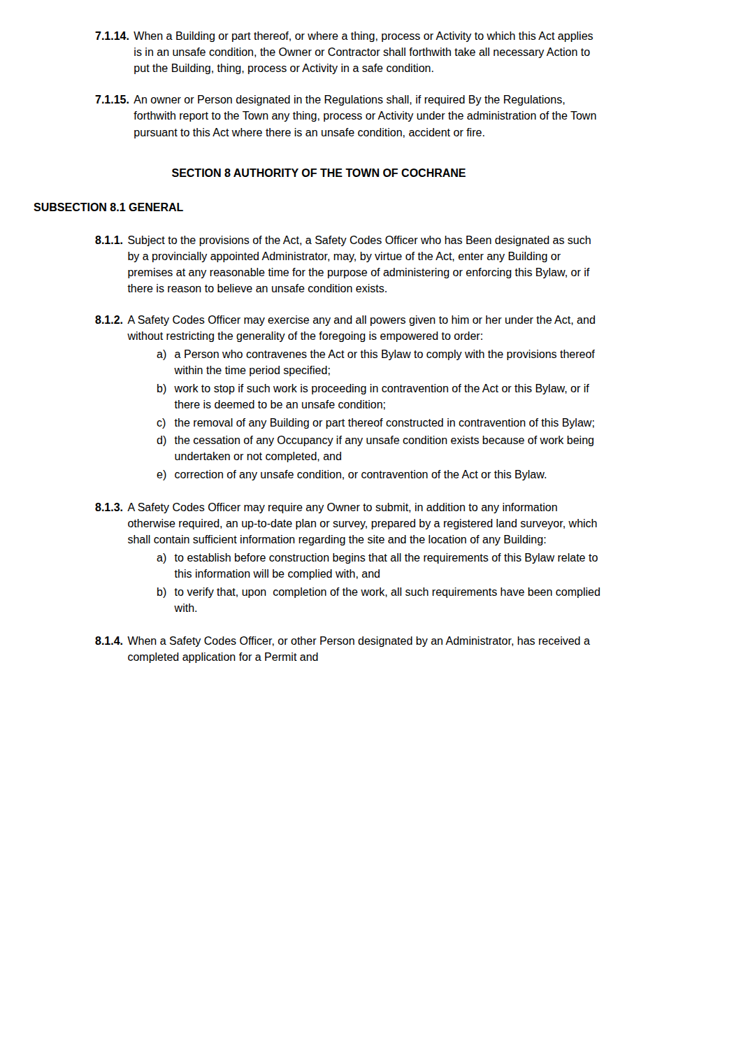7.1.14.
When a Building or part thereof, or where a thing, process or Activity to which this Act applies is in an unsafe condition, the Owner or Contractor shall forthwith take all necessary Action to put the Building, thing, process or Activity in a safe condition.
7.1.15.
An owner or Person designated in the Regulations shall, if required By the Regulations, forthwith report to the Town any thing, process or Activity under the administration of the Town pursuant to this Act where there is an unsafe condition, accident or fire.
SECTION 8 AUTHORITY OF THE TOWN OF COCHRANE
SUBSECTION 8.1 GENERAL
8.1.1.
Subject to the provisions of the Act, a Safety Codes Officer who has Been designated as such by a provincially appointed Administrator, may, by virtue of the Act, enter any Building or premises at any reasonable time for the purpose of administering or enforcing this Bylaw, or if there is reason to believe an unsafe condition exists.
8.1.2.
A Safety Codes Officer may exercise any and all powers given to him or her under the Act, and without restricting the generality of the foregoing is empowered to order:
a) a Person who contravenes the Act or this Bylaw to comply with the provisions thereof within the time period specified;
b) work to stop if such work is proceeding in contravention of the Act or this Bylaw, or if there is deemed to be an unsafe condition;
c) the removal of any Building or part thereof constructed in contravention of this Bylaw;
d) the cessation of any Occupancy if any unsafe condition exists because of work being undertaken or not completed, and
e) correction of any unsafe condition, or contravention of the Act or this Bylaw.
8.1.3.
A Safety Codes Officer may require any Owner to submit, in addition to any information otherwise required, an up-to-date plan or survey, prepared by a registered land surveyor, which shall contain sufficient information regarding the site and the location of any Building:
a) to establish before construction begins that all the requirements of this Bylaw relate to this information will be complied with, and
b) to verify that, upon completion of the work, all such requirements have been complied with.
8.1.4.
When a Safety Codes Officer, or other Person designated by an Administrator, has received a completed application for a Permit and